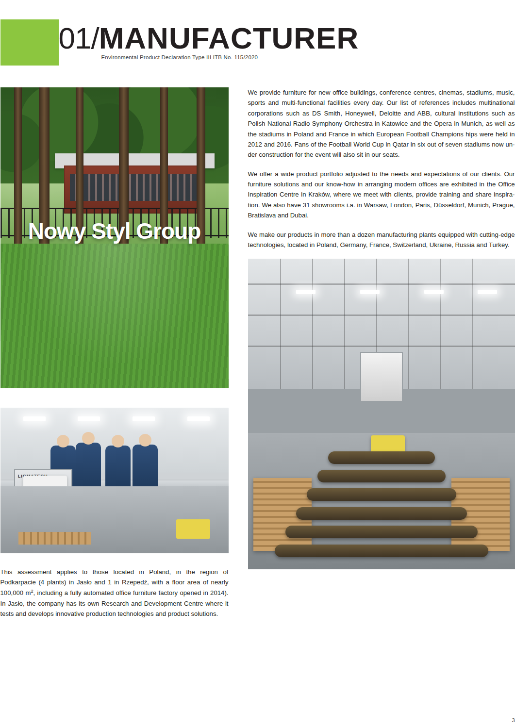01/MANUFACTURER
Environmental Product Declaration Type III ITB No. 115/2020
Nowy Styl Group
LIGMATECH
This assessment applies to those located in Poland, in the region of Podkarpacie (4 plants) in Jasło and 1 in Rzepedź, with a floor area of nearly 100,000 m2, including a fully automated office furniture factory opened in 2014). In Jasło, the company has its own Research and Development Centre where it tests and develops innovative production technologies and product solutions.
We provide furniture for new office buildings, conference centres, cinemas, stadiums, music, sports and multi-functional facilities every day. Our list of references includes multinational corporations such as DS Smith, Honeywell, Deloitte and ABB, cultural institutions such as Polish National Radio Symphony Orchestra in Katowice and the Opera in Munich, as well as the stadiums in Poland and France in which European Football Champions hips were held in 2012 and 2016. Fans of the Football World Cup in Qatar in six out of seven stadiums now under construction for the event will also sit in our seats.
We offer a wide product portfolio adjusted to the needs and expectations of our clients. Our furniture solutions and our know-how in arranging modern offices are exhibited in the Office Inspiration Centre in Kraków, where we meet with clients, provide training and share inspiration. We also have 31 showrooms i.a. in Warsaw, London, Paris, Düsseldorf, Munich, Prague, Bratislava and Dubai.
We make our products in more than a dozen manufacturing plants equipped with cutting-edge technologies, located in Poland, Germany, France, Switzerland, Ukraine, Russia and Turkey.
3